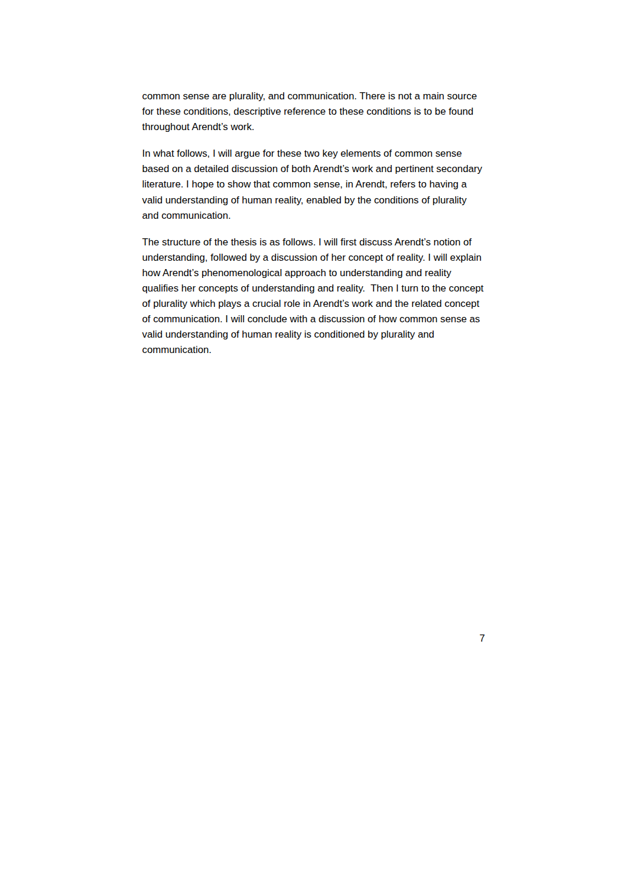common sense are plurality, and communication. There is not a main source for these conditions, descriptive reference to these conditions is to be found throughout Arendt’s work.
In what follows, I will argue for these two key elements of common sense based on a detailed discussion of both Arendt’s work and pertinent secondary literature. I hope to show that common sense, in Arendt, refers to having a valid understanding of human reality, enabled by the conditions of plurality and communication.
The structure of the thesis is as follows. I will first discuss Arendt’s notion of understanding, followed by a discussion of her concept of reality. I will explain how Arendt’s phenomenological approach to understanding and reality qualifies her concepts of understanding and reality. Then I turn to the concept of plurality which plays a crucial role in Arendt’s work and the related concept of communication. I will conclude with a discussion of how common sense as valid understanding of human reality is conditioned by plurality and communication.
7